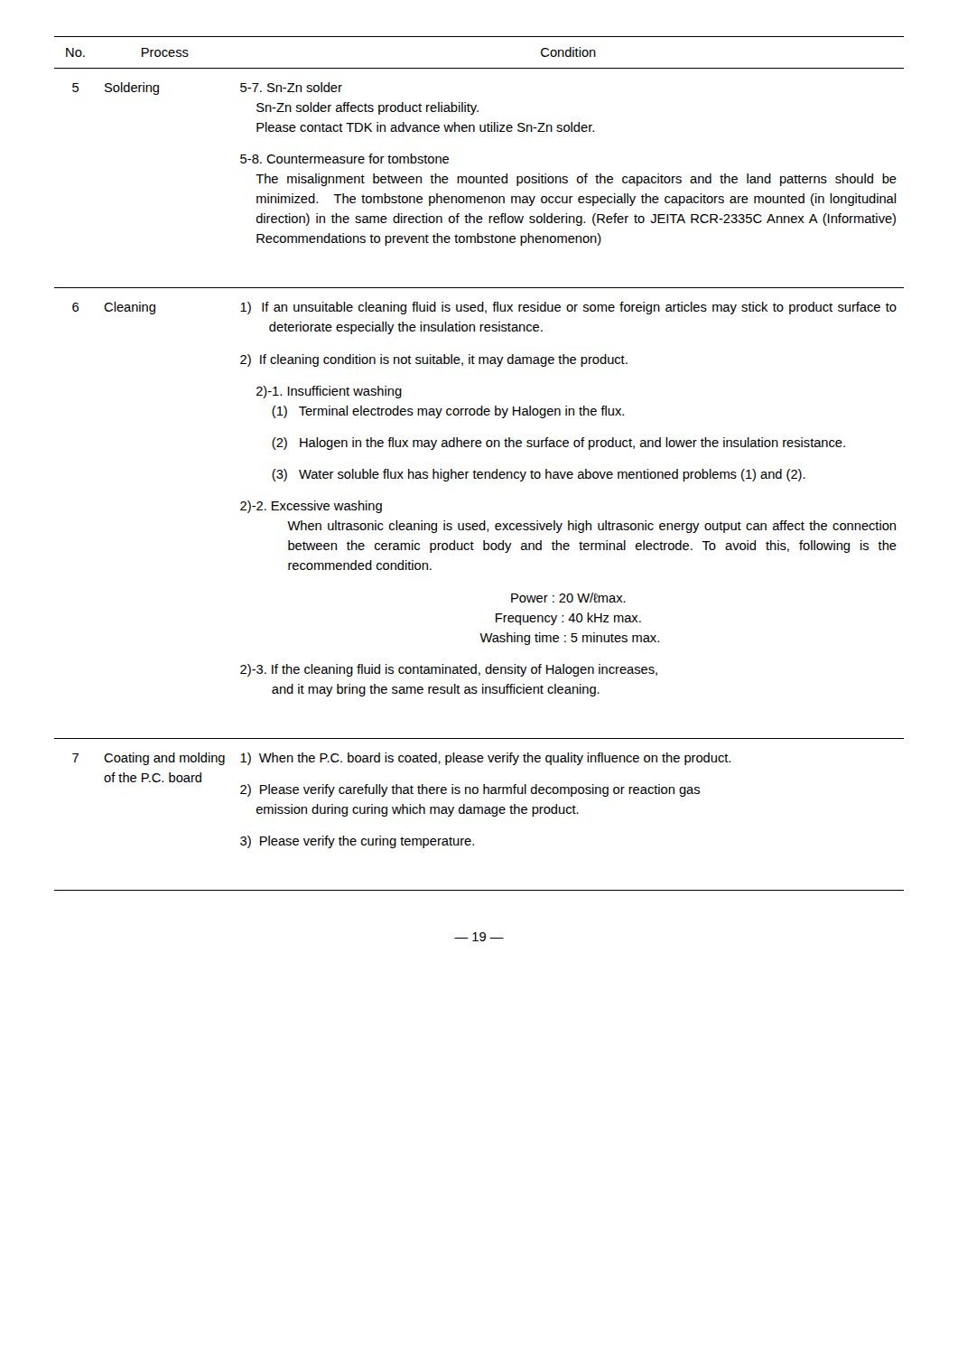| No. | Process | Condition |
| --- | --- | --- |
| 5 | Soldering | 5-7. Sn-Zn solder Sn-Zn solder affects product reliability. Please contact TDK in advance when utilize Sn-Zn solder. 5-8. Countermeasure for tombstone The misalignment between the mounted positions of the capacitors and the land patterns should be minimized. The tombstone phenomenon may occur especially the capacitors are mounted (in longitudinal direction) in the same direction of the reflow soldering. (Refer to JEITA RCR-2335C Annex A (Informative) Recommendations to prevent the tombstone phenomenon) |
| 6 | Cleaning | 1) If an unsuitable cleaning fluid is used, flux residue or some foreign articles may stick to product surface to deteriorate especially the insulation resistance. 2) If cleaning condition is not suitable, it may damage the product. 2)-1. Insufficient washing (1) Terminal electrodes may corrode by Halogen in the flux. (2) Halogen in the flux may adhere on the surface of product, and lower the insulation resistance. (3) Water soluble flux has higher tendency to have above mentioned problems (1) and (2). 2)-2. Excessive washing When ultrasonic cleaning is used, excessively high ultrasonic energy output can affect the connection between the ceramic product body and the terminal electrode. To avoid this, following is the recommended condition. Power : 20 W/ℓmax. Frequency : 40 kHz max. Washing time : 5 minutes max. 2)-3. If the cleaning fluid is contaminated, density of Halogen increases, and it may bring the same result as insufficient cleaning. |
| 7 | Coating and molding of the P.C. board | 1) When the P.C. board is coated, please verify the quality influence on the product. 2) Please verify carefully that there is no harmful decomposing or reaction gas emission during curing which may damage the product. 3) Please verify the curing temperature. |
— 19 —